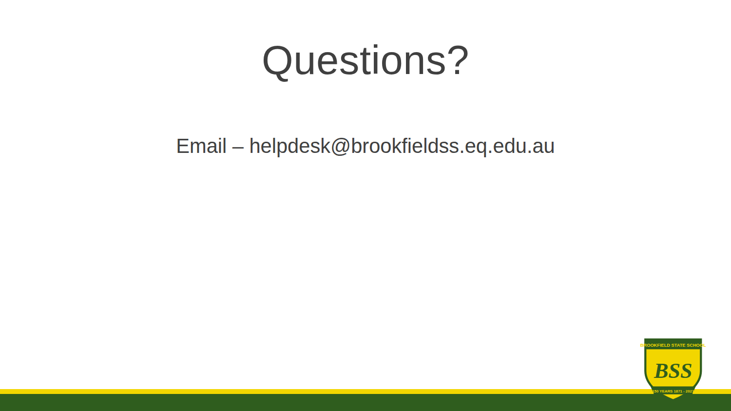Questions?
Email – helpdesk@brookfieldss.eq.edu.au
Brookfield State School crest BROOKFIELD STATE SCHOOL BSS 150 YEARS 1871 - 2021